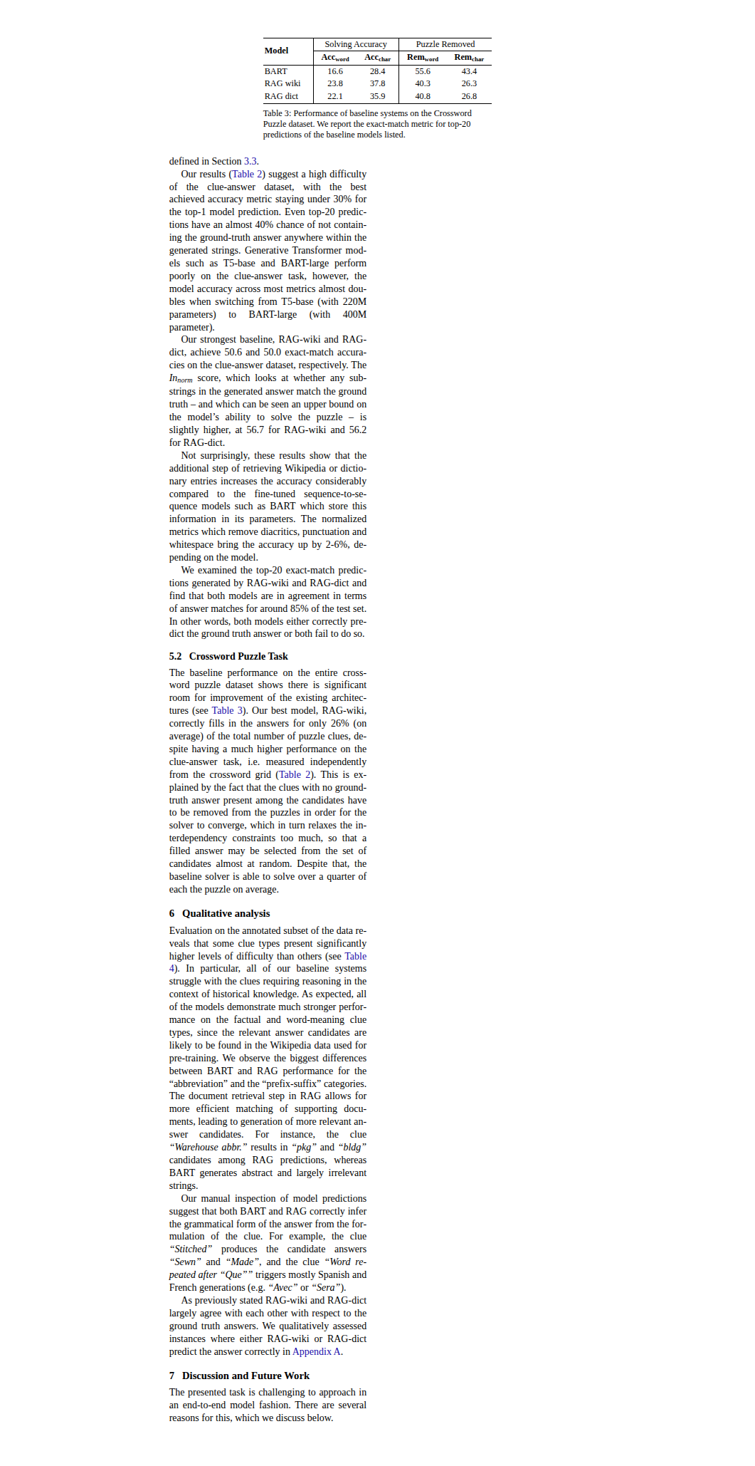| Model | Solving Accuracy | Puzzle Removed |
| --- | --- | --- |
| Acc word | Acc char | Rem word | Rem char |
| BART | 16.6 | 28.4 | 55.6 | 43.4 |
| RAG wiki | 23.8 | 37.8 | 40.3 | 26.3 |
| RAG dict | 22.1 | 35.9 | 40.8 | 26.8 |
Table 3: Performance of baseline systems on the Crossword Puzzle dataset. We report the exact-match metric for top-20 predictions of the baseline models listed.
defined in Section 3.3.
Our results (Table 2) suggest a high difficulty of the clue-answer dataset, with the best achieved accuracy metric staying under 30% for the top-1 model prediction. Even top-20 predictions have an almost 40% chance of not containing the ground-truth answer anywhere within the generated strings. Generative Transformer models such as T5-base and BART-large perform poorly on the clue-answer task, however, the model accuracy across most metrics almost doubles when switching from T5-base (with 220M parameters) to BART-large (with 400M parameter).
Our strongest baseline, RAG-wiki and RAG-dict, achieve 50.6 and 50.0 exact-match accuracies on the clue-answer dataset, respectively. The Innorm score, which looks at whether any substrings in the generated answer match the ground truth – and which can be seen an upper bound on the model’s ability to solve the puzzle – is slightly higher, at 56.7 for RAG-wiki and 56.2 for RAG-dict.
Not surprisingly, these results show that the additional step of retrieving Wikipedia or dictionary entries increases the accuracy considerably compared to the fine-tuned sequence-to-sequence models such as BART which store this information in its parameters. The normalized metrics which remove diacritics, punctuation and whitespace bring the accuracy up by 2-6%, depending on the model.
We examined the top-20 exact-match predictions generated by RAG-wiki and RAG-dict and find that both models are in agreement in terms of answer matches for around 85% of the test set. In other words, both models either correctly predict the ground truth answer or both fail to do so.
5.2 Crossword Puzzle Task
The baseline performance on the entire crossword puzzle dataset shows there is significant room for improvement of the existing architectures (see Table 3). Our best model, RAG-wiki, correctly fills in the answers for only 26% (on average) of the total number of puzzle clues, despite having a much higher performance on the clue-answer task, i.e. measured independently from the crossword grid (Table 2). This is explained by the fact that the clues with no ground-truth answer present among the candidates have to be removed from the puzzles in order for the solver to converge, which in turn relaxes the interdependency constraints too much, so that a filled answer may be selected from the set of candidates almost at random. Despite that, the baseline solver is able to solve over a quarter of each the puzzle on average.
6 Qualitative analysis
Evaluation on the annotated subset of the data reveals that some clue types present significantly higher levels of difficulty than others (see Table 4). In particular, all of our baseline systems struggle with the clues requiring reasoning in the context of historical knowledge. As expected, all of the models demonstrate much stronger performance on the factual and word-meaning clue types, since the relevant answer candidates are likely to be found in the Wikipedia data used for pre-training. We observe the biggest differences between BART and RAG performance for the “abbreviation” and the “prefix-suffix” categories. The document retrieval step in RAG allows for more efficient matching of supporting documents, leading to generation of more relevant answer candidates. For instance, the clue “Warehouse abbr.” results in “pkg” and “bldg” candidates among RAG predictions, whereas BART generates abstract and largely irrelevant strings.
Our manual inspection of model predictions suggest that both BART and RAG correctly infer the grammatical form of the answer from the formulation of the clue. For example, the clue “Stitched” produces the candidate answers “Sewn” and “Made”, and the clue “Word repeated after “Que”” triggers mostly Spanish and French generations (e.g. “Avec” or “Sera”).
As previously stated RAG-wiki and RAG-dict largely agree with each other with respect to the ground truth answers. We qualitatively assessed instances where either RAG-wiki or RAG-dict predict the answer correctly in Appendix A.
7 Discussion and Future Work
The presented task is challenging to approach in an end-to-end model fashion. There are several reasons for this, which we discuss below.